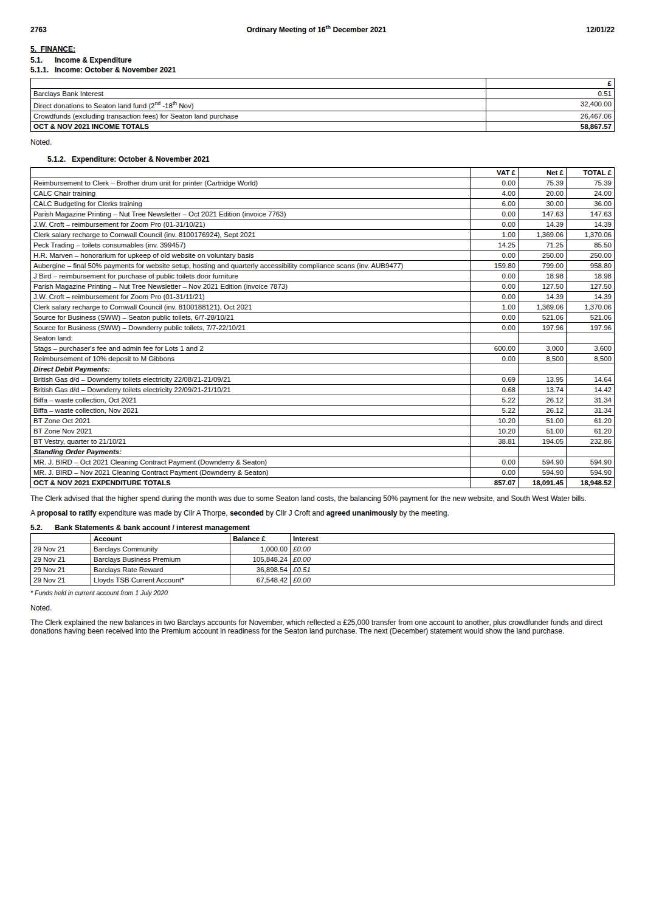2763 Ordinary Meeting of 16th December 2021 12/01/22
5. FINANCE:
5.1. Income & Expenditure
5.1.1. Income: October & November 2021
| | £ |
| Barclays Bank Interest | 0.51 |
| Direct donations to Seaton land fund (2 nd -18 th Nov) | 32,400.00 |
| Crowdfunds (excluding transaction fees) for Seaton land purchase | 26,467.06 |
| OCT & NOV 2021 INCOME TOTALS | 58,867.57 |
Noted.
5.1.2. Expenditure: October & November 2021
| | VAT £ | Net £ | TOTAL £ |
| --- | --- | --- | --- |
| Reimbursement to Clerk – Brother drum unit for printer (Cartridge World) | 0.00 | 75.39 | 75.39 |
| CALC Chair training | 4.00 | 20.00 | 24.00 |
| CALC Budgeting for Clerks training | 6.00 | 30.00 | 36.00 |
| Parish Magazine Printing – Nut Tree Newsletter – Oct 2021 Edition (invoice 7763) | 0.00 | 147.63 | 147.63 |
| J.W. Croft – reimbursement for Zoom Pro (01-31/10/21) | 0.00 | 14.39 | 14.39 |
| Clerk salary recharge to Cornwall Council (inv. 8100176924), Sept 2021 | 1.00 | 1,369.06 | 1,370.06 |
| Peck Trading – toilets consumables (inv. 399457) | 14.25 | 71.25 | 85.50 |
| H.R. Marven – honorarium for upkeep of old website on voluntary basis | 0.00 | 250.00 | 250.00 |
| Aubergine – final 50% payments for website setup, hosting and quarterly accessibility compliance scans (inv. AUB9477) | 159.80 | 799.00 | 958.80 |
| J Bird – reimbursement for purchase of public toilets door furniture | 0.00 | 18.98 | 18.98 |
| Parish Magazine Printing – Nut Tree Newsletter – Nov 2021 Edition (invoice 7873) | 0.00 | 127.50 | 127.50 |
| J.W. Croft – reimbursement for Zoom Pro (01-31/11/21) | 0.00 | 14.39 | 14.39 |
| Clerk salary recharge to Cornwall Council (inv. 8100188121), Oct 2021 | 1.00 | 1,369.06 | 1,370.06 |
| Source for Business (SWW) – Seaton public toilets, 6/7-28/10/21 | 0.00 | 521.06 | 521.06 |
| Source for Business (SWW) – Downderry public toilets, 7/7-22/10/21 | 0.00 | 197.96 | 197.96 |
| Seaton land: | | | |
| Stags – purchaser's fee and admin fee for Lots 1 and 2 | 600.00 | 3,000 | 3,600 |
| Reimbursement of 10% deposit to M Gibbons | 0.00 | 8,500 | 8,500 |
| Direct Debit Payments: | | | |
| British Gas d/d – Downderry toilets electricity 22/08/21-21/09/21 | 0.69 | 13.95 | 14.64 |
| British Gas d/d – Downderry toilets electricity 22/09/21-21/10/21 | 0.68 | 13.74 | 14.42 |
| Biffa – waste collection, Oct 2021 | 5.22 | 26.12 | 31.34 |
| Biffa – waste collection, Nov 2021 | 5.22 | 26.12 | 31.34 |
| BT Zone Oct 2021 | 10.20 | 51.00 | 61.20 |
| BT Zone Nov 2021 | 10.20 | 51.00 | 61.20 |
| BT Vestry, quarter to 21/10/21 | 38.81 | 194.05 | 232.86 |
| Standing Order Payments: | | | |
| MR. J. BIRD – Oct 2021 Cleaning Contract Payment (Downderry & Seaton) | 0.00 | 594.90 | 594.90 |
| MR. J. BIRD – Nov 2021 Cleaning Contract Payment (Downderry & Seaton) | 0.00 | 594.90 | 594.90 |
| OCT & NOV 2021 EXPENDITURE TOTALS | 857.07 | 18,091.45 | 18,948.52 |
The Clerk advised that the higher spend during the month was due to some Seaton land costs, the balancing 50% payment for the new website, and South West Water bills.
A proposal to ratify expenditure was made by Cllr A Thorpe, seconded by Cllr J Croft and agreed unanimously by the meeting.
5.2. Bank Statements & bank account / interest management
| | Account | Balance £ | Interest |
| 29 Nov 21 | Barclays Community | 1,000.00 | £0.00 |
| 29 Nov 21 | Barclays Business Premium | 105,848.24 | £0.00 |
| 29 Nov 21 | Barclays Rate Reward | 36,898.54 | £0.51 |
| 29 Nov 21 | Lloyds TSB Current Account* | 67,548.42 | £0.00 |
* Funds held in current account from 1 July 2020
Noted.
The Clerk explained the new balances in two Barclays accounts for November, which reflected a £25,000 transfer from one account to another, plus crowdfunder funds and direct donations having been received into the Premium account in readiness for the Seaton land purchase. The next (December) statement would show the land purchase.